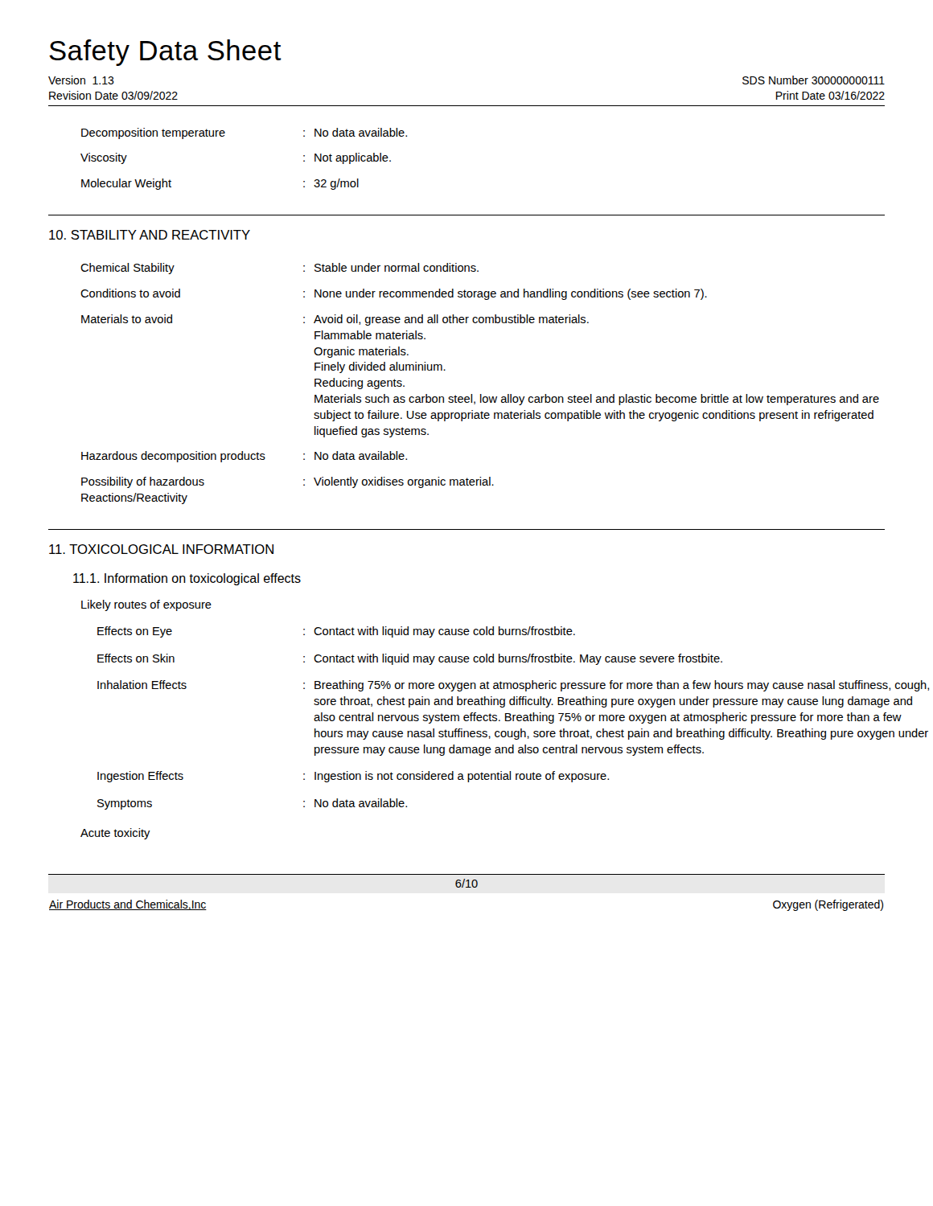Safety Data Sheet
| Version 1.13 | SDS Number 300000000111 |
| Revision Date 03/09/2022 | Print Date 03/16/2022 |
| Decomposition temperature | : | No data available. |
| Viscosity | : | Not applicable. |
| Molecular Weight | : | 32 g/mol |
10. STABILITY AND REACTIVITY
| Chemical Stability | : | Stable under normal conditions. |
| Conditions to avoid | : | None under recommended storage and handling conditions (see section 7). |
| Materials to avoid | : | Avoid oil, grease and all other combustible materials. Flammable materials. Organic materials. Finely divided aluminium. Reducing agents. Materials such as carbon steel, low alloy carbon steel and plastic become brittle at low temperatures and are subject to failure. Use appropriate materials compatible with the cryogenic conditions present in refrigerated liquefied gas systems. |
| Hazardous decomposition products | : | No data available. |
| Possibility of hazardous Reactions/Reactivity | : | Violently oxidises organic material. |
11. TOXICOLOGICAL INFORMATION
11.1. Information on toxicological effects
Likely routes of exposure
| Effects on Eye | : | Contact with liquid may cause cold burns/frostbite. |
| Effects on Skin | : | Contact with liquid may cause cold burns/frostbite. May cause severe frostbite. |
| Inhalation Effects | : | Breathing 75% or more oxygen at atmospheric pressure for more than a few hours may cause nasal stuffiness, cough, sore throat, chest pain and breathing difficulty. Breathing pure oxygen under pressure may cause lung damage and also central nervous system effects. Breathing 75% or more oxygen at atmospheric pressure for more than a few hours may cause nasal stuffiness, cough, sore throat, chest pain and breathing difficulty. Breathing pure oxygen under pressure may cause lung damage and also central nervous system effects. |
| Ingestion Effects | : | Ingestion is not considered a potential route of exposure. |
| Symptoms | : | No data available. |
Acute toxicity
6/10
| Air Products and Chemicals,Inc | Oxygen (Refrigerated) |